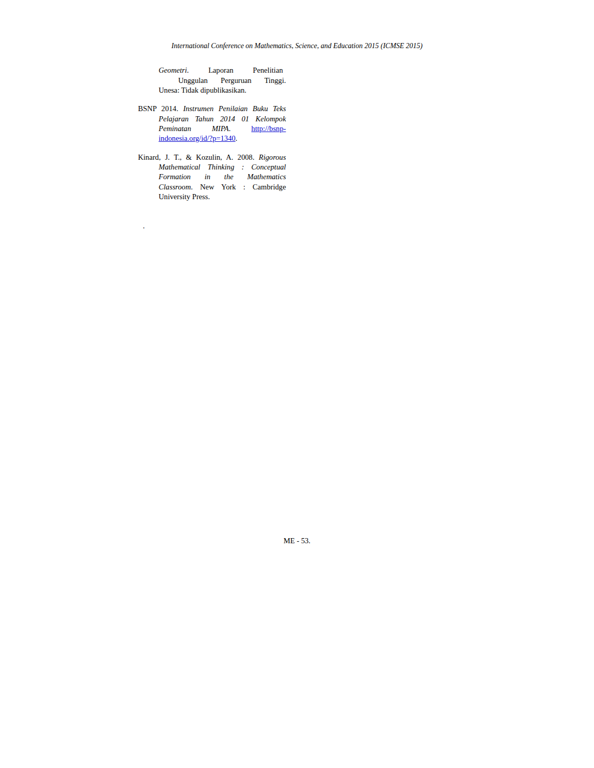International Conference on Mathematics, Science, and Education 2015 (ICMSE 2015)
Geometri. Laporan Penelitian Unggulan Perguruan Tinggi. Unesa: Tidak dipublikasikan.
BSNP 2014. Instrumen Penilaian Buku Teks Pelajaran Tahun 2014 01 Kelompok Peminatan MIPA. http://bsnp-indonesia.org/id/?p=1340.
Kinard, J. T., & Kozulin, A. 2008. Rigorous Mathematical Thinking : Conceptual Formation in the Mathematics Classroom. New York : Cambridge University Press.
.
ME - 53.